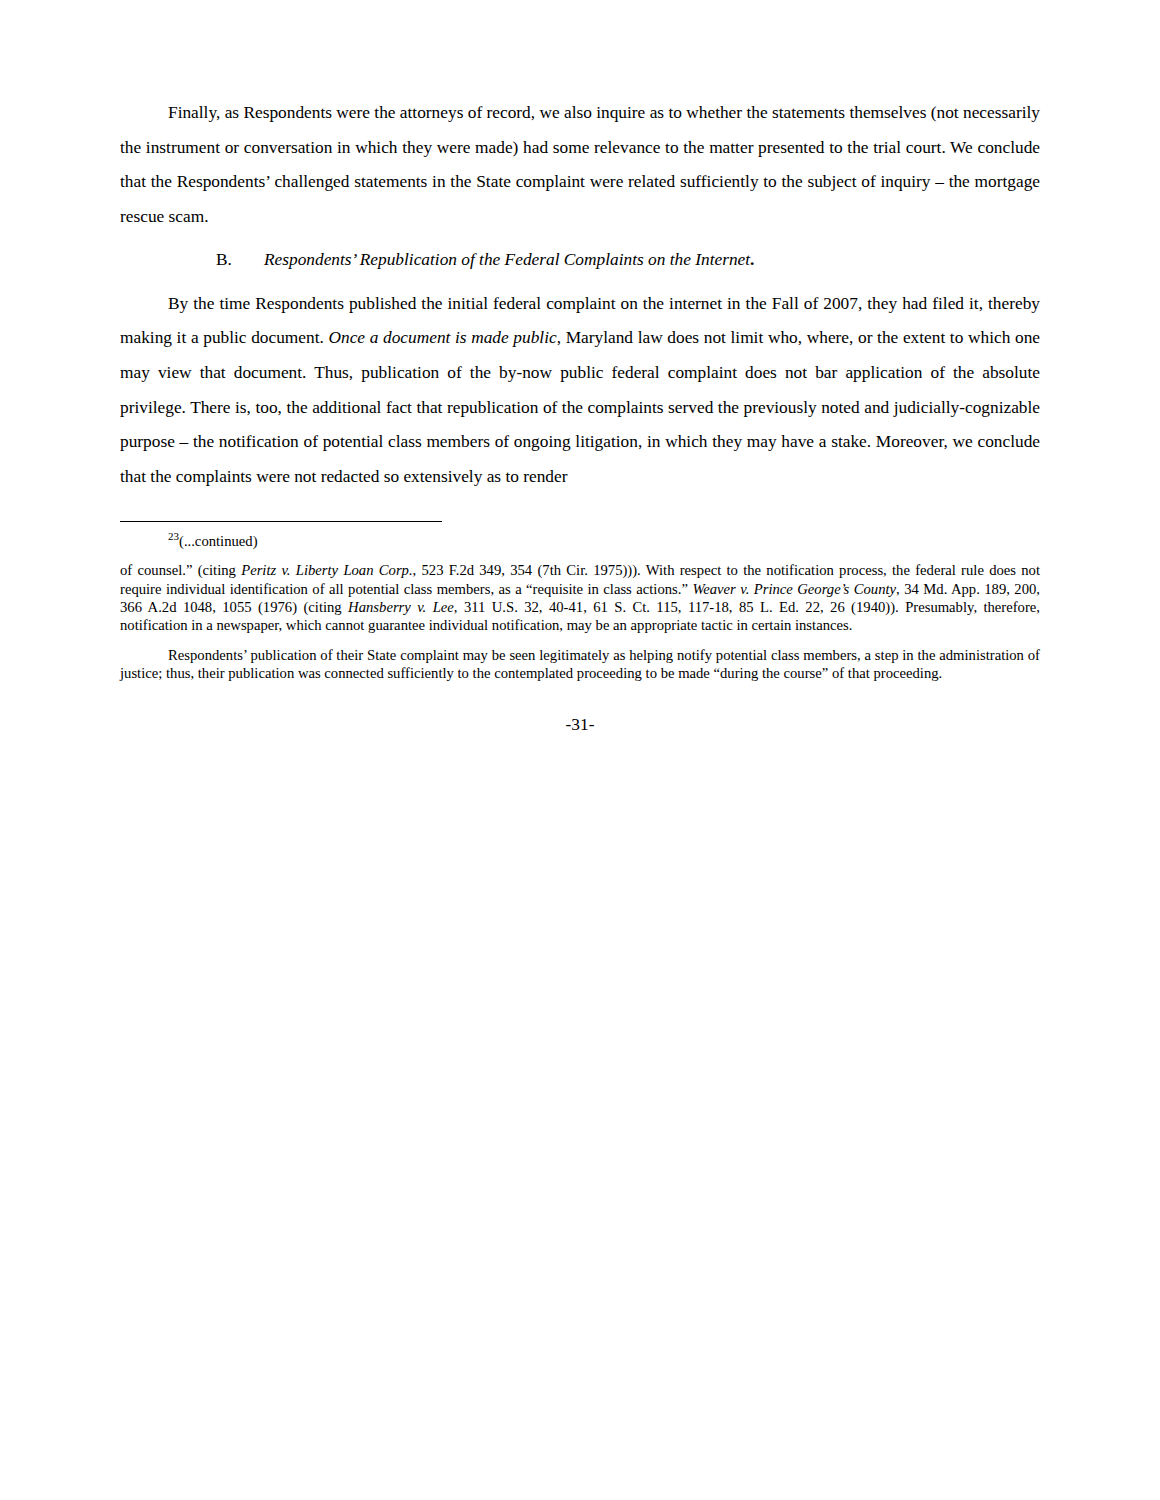Finally, as Respondents were the attorneys of record, we also inquire as to whether the statements themselves (not necessarily the instrument or conversation in which they were made) had some relevance to the matter presented to the trial court. We conclude that the Respondents’ challenged statements in the State complaint were related sufficiently to the subject of inquiry – the mortgage rescue scam.
B. Respondents’ Republication of the Federal Complaints on the Internet.
By the time Respondents published the initial federal complaint on the internet in the Fall of 2007, they had filed it, thereby making it a public document. Once a document is made public, Maryland law does not limit who, where, or the extent to which one may view that document. Thus, publication of the by-now public federal complaint does not bar application of the absolute privilege. There is, too, the additional fact that republication of the complaints served the previously noted and judicially-cognizable purpose – the notification of potential class members of ongoing litigation, in which they may have a stake. Moreover, we conclude that the complaints were not redacted so extensively as to render
23(...continued)
of counsel.” (citing Peritz v. Liberty Loan Corp., 523 F.2d 349, 354 (7th Cir. 1975))). With respect to the notification process, the federal rule does not require individual identification of all potential class members, as a “requisite in class actions.” Weaver v. Prince George’s County, 34 Md. App. 189, 200, 366 A.2d 1048, 1055 (1976) (citing Hansberry v. Lee, 311 U.S. 32, 40-41, 61 S. Ct. 115, 117-18, 85 L. Ed. 22, 26 (1940)). Presumably, therefore, notification in a newspaper, which cannot guarantee individual notification, may be an appropriate tactic in certain instances.
Respondents’ publication of their State complaint may be seen legitimately as helping notify potential class members, a step in the administration of justice; thus, their publication was connected sufficiently to the contemplated proceeding to be made “during the course” of that proceeding.
-31-